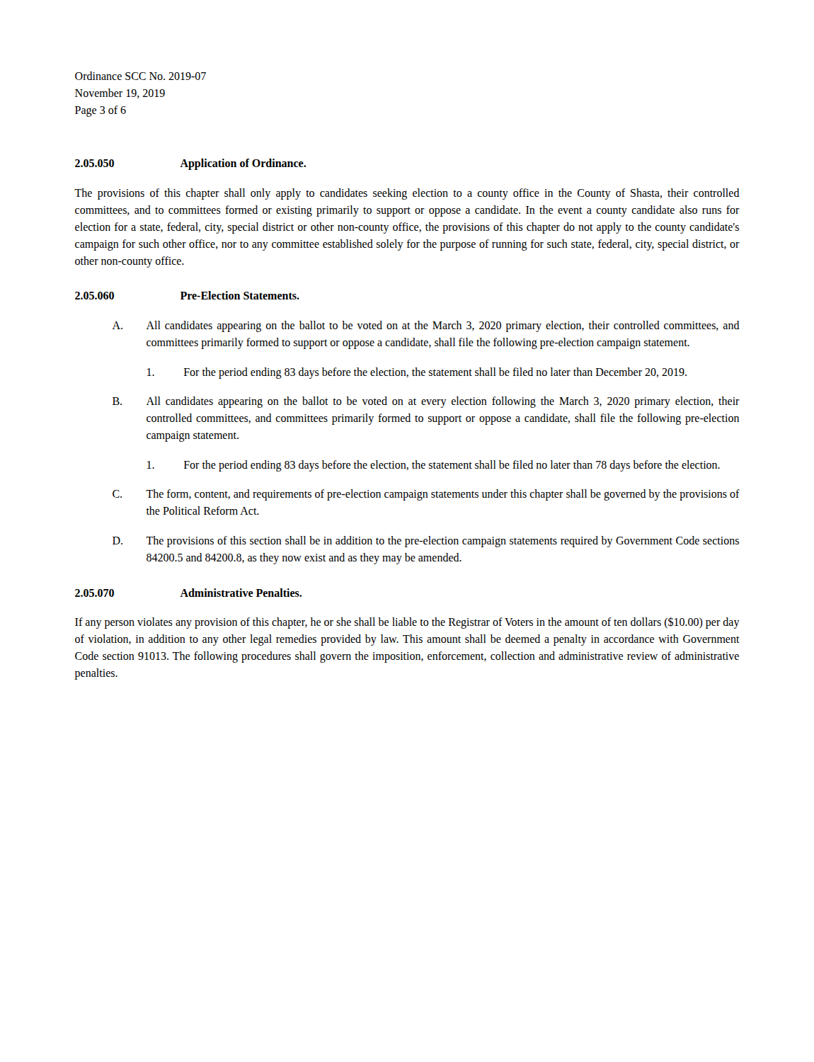Ordinance SCC No. 2019-07
November 19, 2019
Page 3 of 6
2.05.050 Application of Ordinance.
The provisions of this chapter shall only apply to candidates seeking election to a county office in the County of Shasta, their controlled committees, and to committees formed or existing primarily to support or oppose a candidate. In the event a county candidate also runs for election for a state, federal, city, special district or other non-county office, the provisions of this chapter do not apply to the county candidate's campaign for such other office, nor to any committee established solely for the purpose of running for such state, federal, city, special district, or other non-county office.
2.05.060 Pre-Election Statements.
A.
All candidates appearing on the ballot to be voted on at the March 3, 2020 primary election, their controlled committees, and committees primarily formed to support or oppose a candidate, shall file the following pre-election campaign statement.
1.
For the period ending 83 days before the election, the statement shall be filed no later than December 20, 2019.
B.
All candidates appearing on the ballot to be voted on at every election following the March 3, 2020 primary election, their controlled committees, and committees primarily formed to support or oppose a candidate, shall file the following pre-election campaign statement.
1.
For the period ending 83 days before the election, the statement shall be filed no later than 78 days before the election.
C.
The form, content, and requirements of pre-election campaign statements under this chapter shall be governed by the provisions of the Political Reform Act.
D.
The provisions of this section shall be in addition to the pre-election campaign statements required by Government Code sections 84200.5 and 84200.8, as they now exist and as they may be amended.
2.05.070 Administrative Penalties.
If any person violates any provision of this chapter, he or she shall be liable to the Registrar of Voters in the amount of ten dollars ($10.00) per day of violation, in addition to any other legal remedies provided by law. This amount shall be deemed a penalty in accordance with Government Code section 91013. The following procedures shall govern the imposition, enforcement, collection and administrative review of administrative penalties.